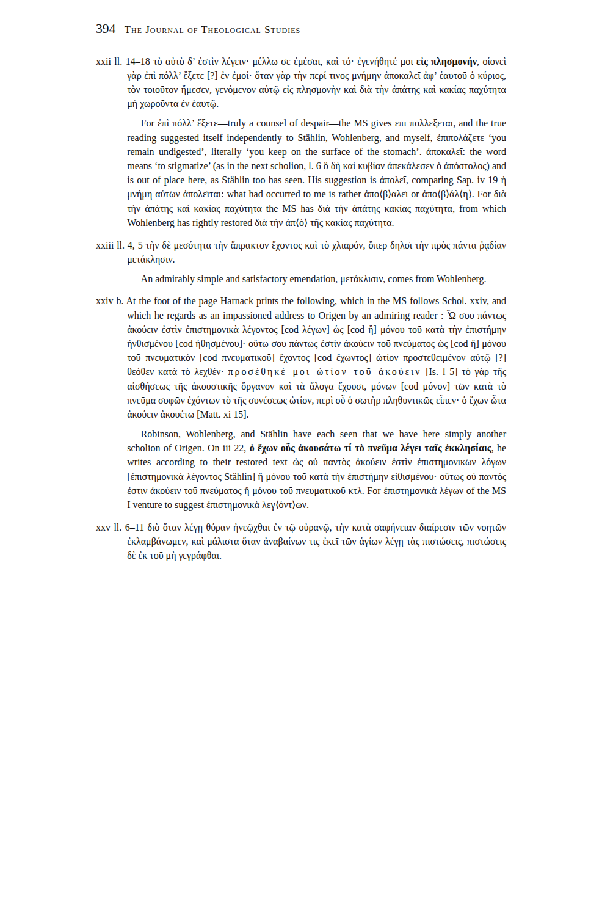394 The Journal of Theological Studies
xxii ll. 14–18 τὸ αὐτὸ δ’ ἐστὶν λέγειν· μέλλω σε ἐμέσαι, καὶ τό· ἐγενήθητέ μοι εἰς πλησμονήν, οἱονεὶ γὰρ ἐπὶ πόλλ’ ἔξετε [?] ἐν ἐμοί· ὅταν γὰρ τὴν περί τινος μνήμην ἀποκαλεῖ ἀφ’ ἑαυτοῦ ὁ κύριος, τὸν τοιοῦτον ἤμεσεν, γενόμενον αὐτῷ εἰς πλησμονὴν καὶ διὰ τὴν ἀπάτης καὶ κακίας παχύτητα μὴ χωροῦντα ἐν ἑαυτῷ.
For ἐπὶ πόλλ’ ἔξετε—truly a counsel of despair—the MS gives επι πολλεξεται, and the true reading suggested itself independently to Stählin, Wohlenberg, and myself, ἐπιπολάζετε ‘you remain undigested’, literally ‘you keep on the surface of the stomach’. ἀποκαλεῖ: the word means ‘to stigmatize’ (as in the next scholion, l. 6 ὃ δὴ καὶ κυβίαν ἀπεκάλεσεν ὁ ἀπόστολος) and is out of place here, as Stählin too has seen. His suggestion is ἀπολεῖ, comparing Sap. iv 19 ἡ μνήμη αὐτῶν ἀπολεῖται: what had occurred to me is rather ἀπο⟨β⟩αλεῖ or ἀπο⟨β⟩άλ⟨η⟩. For διὰ τὴν ἀπάτης καὶ κακίας παχύτητα the MS has διὰ τὴν ἀπάτης κακίας παχύτητα, from which Wohlenberg has rightly restored διὰ τὴν ἀπ⟨ὸ⟩ τῆς κακίας παχύτητα.
xxiii ll. 4, 5 τὴν δὲ μεσότητα τὴν ἄπρακτον ἔχοντος καὶ τὸ χλιαρόν, ὅπερ δηλοῖ τὴν πρὸς πάντα ῥᾳδίαν μετάκλησιν.
An admirably simple and satisfactory emendation, μετάκλισιν, comes from Wohlenberg.
xxiv b. At the foot of the page Harnack prints the following, which in the MS follows Schol. xxiv, and which he regards as an impassioned address to Origen by an admiring reader : Ὦ σου πάντως ἀκούειν ἐστὶν ἐπιστημονικὰ λέγοντος [cod λέγων] ὡς [cod ἢ] μόνου τοῦ κατὰ τὴν ἐπιστήμην ἠνθισμένου [cod ἠθησμένου]· οὕτω σου πάντως ἐστὶν ἀκούειν τοῦ πνεύματος ὡς [cod ἢ] μόνου τοῦ πνευματικὸν [cod πνευματικοῦ] ἔχοντος [cod ἔχωντος] ὠτίον προστεθειμένον αὐτῷ [?] θεόθεν κατὰ τὸ λεχθέν· προσέθηκέ μοι ὠτίον τοῦ ἀκούειν [Is. l 5] τὸ γὰρ τῆς αἰσθήσεως τῆς ἀκουστικῆς ὄργανον καὶ τὰ ἄλογα ἔχουσι, μόνων [cod μόνον] τῶν κατὰ τὸ πνεῦμα σοφῶν ἐχόντων τὸ τῆς συνέσεως ὠτίον, περὶ οὗ ὁ σωτὴρ πληθυντικῶς εἶπεν· ὁ ἔχων ὦτα ἀκούειν ἀκουέτω [Matt. xi 15].
Robinson, Wohlenberg, and Stählin have each seen that we have here simply another scholion of Origen. On iii 22, ὁ ἔχων οὖς ἀκουσάτω τί τὸ πνεῦμα λέγει ταῖς ἐκκλησίαις, he writes according to their restored text ὡς οὐ παντὸς ἀκούειν ἐστὶν ἐπιστημονικῶν λόγων [ἐπιστημονικὰ λέγοντος Stählin] ἢ μόνου τοῦ κατὰ τὴν ἐπιστήμην εἰθισμένου· οὕτως οὐ παντός ἐστιν ἀκούειν τοῦ πνεύματος ἢ μόνου τοῦ πνευματικοῦ κτλ. For ἐπιστημονικὰ λέγων of the MS I venture to suggest ἐπιστημονικὰ λεγ⟨όντ⟩ων.
xxv ll. 6–11 διὸ ὅταν λέγῃ θύραν ἠνεῷχθαι ἐν τῷ οὐρανῷ, τὴν κατὰ σαφήνειαν διαίρεσιν τῶν νοητῶν ἐκλαμβάνωμεν, καὶ μάλιστα ὅταν ἀναβαίνων τις ἐκεῖ τῶν ἁγίων λέγῃ τὰς πιστώσεις, πιστώσεις δὲ ἐκ τοῦ μὴ γεγράφθαι.